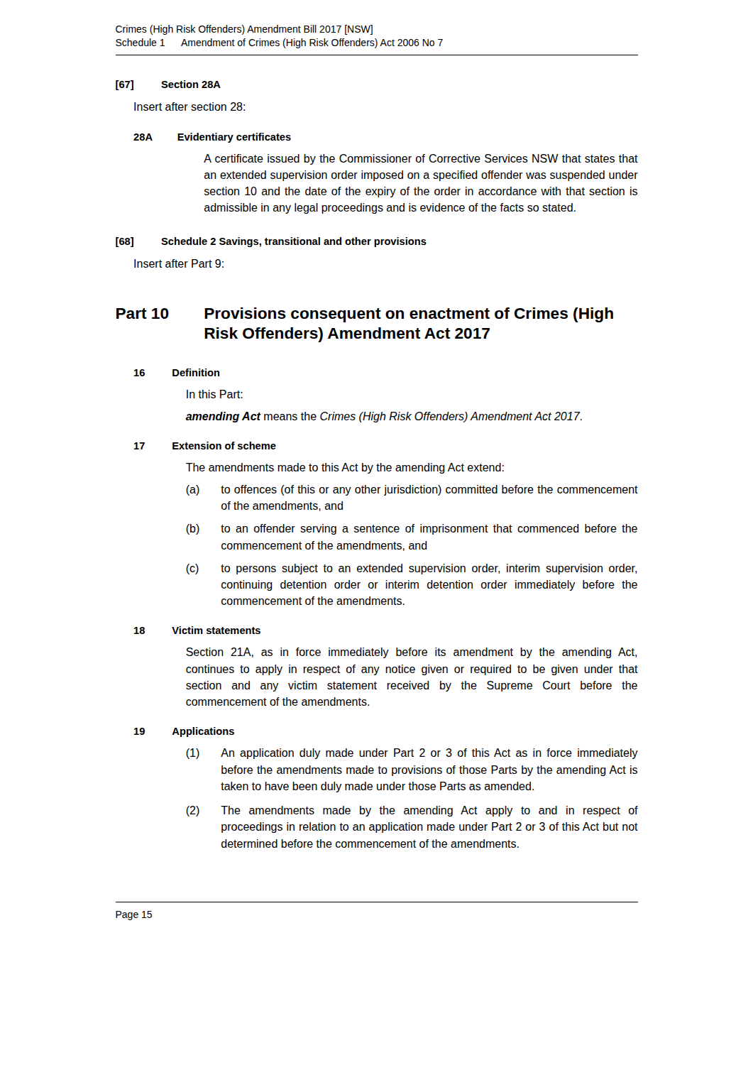Crimes (High Risk Offenders) Amendment Bill 2017 [NSW]
Schedule 1 Amendment of Crimes (High Risk Offenders) Act 2006 No 7
[67] Section 28A
Insert after section 28:
28A Evidentiary certificates
A certificate issued by the Commissioner of Corrective Services NSW that states that an extended supervision order imposed on a specified offender was suspended under section 10 and the date of the expiry of the order in accordance with that section is admissible in any legal proceedings and is evidence of the facts so stated.
[68] Schedule 2 Savings, transitional and other provisions
Insert after Part 9:
Part 10 Provisions consequent on enactment of Crimes (High Risk Offenders) Amendment Act 2017
16 Definition
In this Part:
amending Act means the Crimes (High Risk Offenders) Amendment Act 2017.
17 Extension of scheme
The amendments made to this Act by the amending Act extend:
(a) to offences (of this or any other jurisdiction) committed before the commencement of the amendments, and
(b) to an offender serving a sentence of imprisonment that commenced before the commencement of the amendments, and
(c) to persons subject to an extended supervision order, interim supervision order, continuing detention order or interim detention order immediately before the commencement of the amendments.
18 Victim statements
Section 21A, as in force immediately before its amendment by the amending Act, continues to apply in respect of any notice given or required to be given under that section and any victim statement received by the Supreme Court before the commencement of the amendments.
19 Applications
(1) An application duly made under Part 2 or 3 of this Act as in force immediately before the amendments made to provisions of those Parts by the amending Act is taken to have been duly made under those Parts as amended.
(2) The amendments made by the amending Act apply to and in respect of proceedings in relation to an application made under Part 2 or 3 of this Act but not determined before the commencement of the amendments.
Page 15